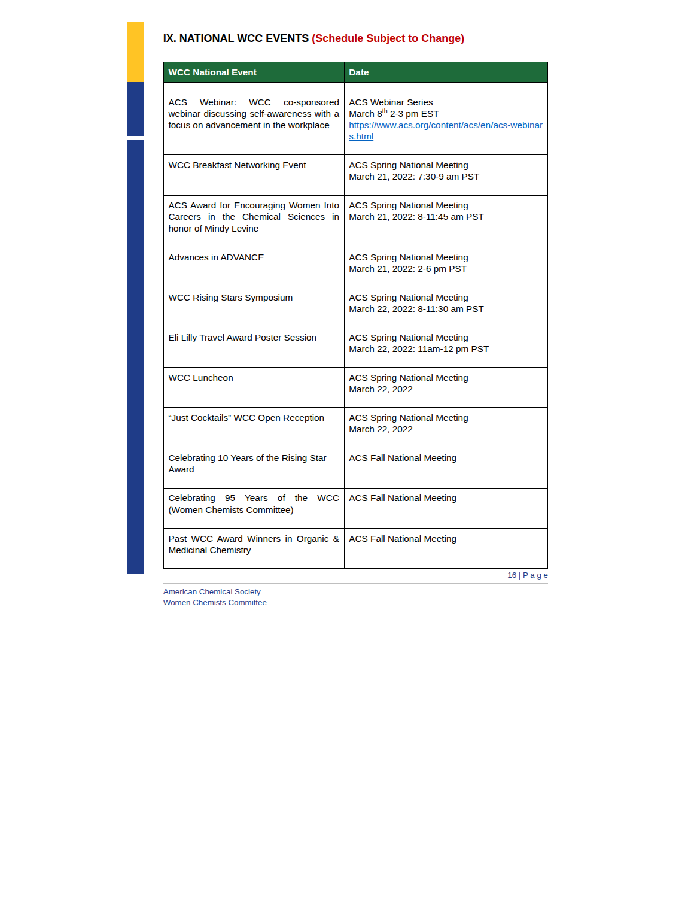IX. NATIONAL WCC EVENTS (Schedule Subject to Change)
| WCC National Event | Date |
| --- | --- |
| ACS Webinar: WCC co-sponsored webinar discussing self-awareness with a focus on advancement in the workplace | ACS Webinar Series March 8 th 2-3 pm EST https://www.acs.org/content/acs/en/acs-webinars.html |
| WCC Breakfast Networking Event | ACS Spring National Meeting March 21, 2022: 7:30-9 am PST |
| ACS Award for Encouraging Women Into Careers in the Chemical Sciences in honor of Mindy Levine | ACS Spring National Meeting March 21, 2022: 8-11:45 am PST |
| Advances in ADVANCE | ACS Spring National Meeting March 21, 2022: 2-6 pm PST |
| WCC Rising Stars Symposium | ACS Spring National Meeting March 22, 2022: 8-11:30 am PST |
| Eli Lilly Travel Award Poster Session | ACS Spring National Meeting March 22, 2022: 11am-12 pm PST |
| WCC Luncheon | ACS Spring National Meeting March 22, 2022 |
| “Just Cocktails” WCC Open Reception | ACS Spring National Meeting March 22, 2022 |
| Celebrating 10 Years of the Rising Star Award | ACS Fall National Meeting |
| Celebrating 95 Years of the WCC (Women Chemists Committee) | ACS Fall National Meeting |
| Past WCC Award Winners in Organic & Medicinal Chemistry | ACS Fall National Meeting |
16 | P a g e
American Chemical Society
Women Chemists Committee